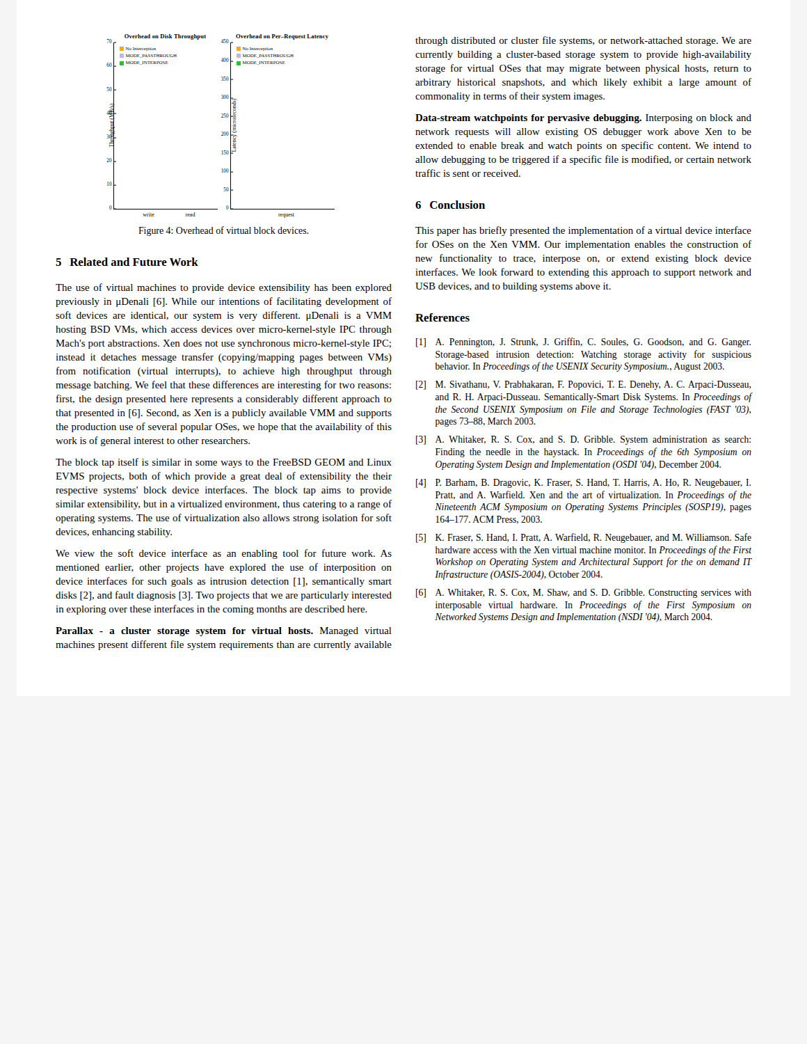Overhead on Disk Throughput
Throughput (MB/s)
0
10
20
30
40
50
60
70
No Interception
MODE_PASSTHROUGH
MODE_INTERPOSE
write
read
Overhead on Per–Request Latency
Latency (microseconds)
0
50
100
150
200
250
300
350
400
450
No Interception
MODE_PASSTHROUGH
MODE_INTERPOSE
request
Figure 4: Overhead of virtual block devices.
5 Related and Future Work
The use of virtual machines to provide device extensibility has been explored previously in μDenali [6]. While our intentions of facilitating development of soft devices are identical, our system is very different. μDenali is a VMM hosting BSD VMs, which access devices over micro-kernel-style IPC through Mach's port abstractions. Xen does not use synchronous micro-kernel-style IPC; instead it detaches message transfer (copying/mapping pages between VMs) from notification (virtual interrupts), to achieve high throughput through message batching. We feel that these differences are interesting for two reasons: first, the design presented here represents a considerably different approach to that presented in [6]. Second, as Xen is a publicly available VMM and supports the production use of several popular OSes, we hope that the availability of this work is of general interest to other researchers.
The block tap itself is similar in some ways to the FreeBSD GEOM and Linux EVMS projects, both of which provide a great deal of extensibility the their respective systems' block device interfaces. The block tap aims to provide similar extensibility, but in a virtualized environment, thus catering to a range of operating systems. The use of virtualization also allows strong isolation for soft devices, enhancing stability.
We view the soft device interface as an enabling tool for future work. As mentioned earlier, other projects have explored the use of interposition on device interfaces for such goals as intrusion detection [1], semantically smart disks [2], and fault diagnosis [3]. Two projects that we are particularly interested in exploring over these interfaces in the coming months are described here.
Parallax - a cluster storage system for virtual hosts. Managed virtual machines present different file system requirements than are currently available through distributed or cluster file systems, or network-attached storage. We are currently building a cluster-based storage system to provide high-availability storage for virtual OSes that may migrate between physical hosts, return to arbitrary historical snapshots, and which likely exhibit a large amount of commonality in terms of their system images.
Data-stream watchpoints for pervasive debugging. Interposing on block and network requests will allow existing OS debugger work above Xen to be extended to enable break and watch points on specific content. We intend to allow debugging to be triggered if a specific file is modified, or certain network traffic is sent or received.
6 Conclusion
This paper has briefly presented the implementation of a virtual device interface for OSes on the Xen VMM. Our implementation enables the construction of new functionality to trace, interpose on, or extend existing block device interfaces. We look forward to extending this approach to support network and USB devices, and to building systems above it.
References
[1] A. Pennington, J. Strunk, J. Griffin, C. Soules, G. Goodson, and G. Ganger. Storage-based intrusion detection: Watching storage activity for suspicious behavior. In Proceedings of the USENIX Security Symposium., August 2003.
[2] M. Sivathanu, V. Prabhakaran, F. Popovici, T. E. Denehy, A. C. Arpaci-Dusseau, and R. H. Arpaci-Dusseau. Semantically-Smart Disk Systems. In Proceedings of the Second USENIX Symposium on File and Storage Technologies (FAST '03), pages 73–88, March 2003.
[3] A. Whitaker, R. S. Cox, and S. D. Gribble. System administration as search: Finding the needle in the haystack. In Proceedings of the 6th Symposium on Operating System Design and Implementation (OSDI '04), December 2004.
[4] P. Barham, B. Dragovic, K. Fraser, S. Hand, T. Harris, A. Ho, R. Neugebauer, I. Pratt, and A. Warfield. Xen and the art of virtualization. In Proceedings of the Nineteenth ACM Symposium on Operating Systems Principles (SOSP19), pages 164–177. ACM Press, 2003.
[5] K. Fraser, S. Hand, I. Pratt, A. Warfield, R. Neugebauer, and M. Williamson. Safe hardware access with the Xen virtual machine monitor. In Proceedings of the First Workshop on Operating System and Architectural Support for the on demand IT Infrastructure (OASIS-2004), October 2004.
[6] A. Whitaker, R. S. Cox, M. Shaw, and S. D. Gribble. Constructing services with interposable virtual hardware. In Proceedings of the First Symposium on Networked Systems Design and Implementation (NSDI '04), March 2004.